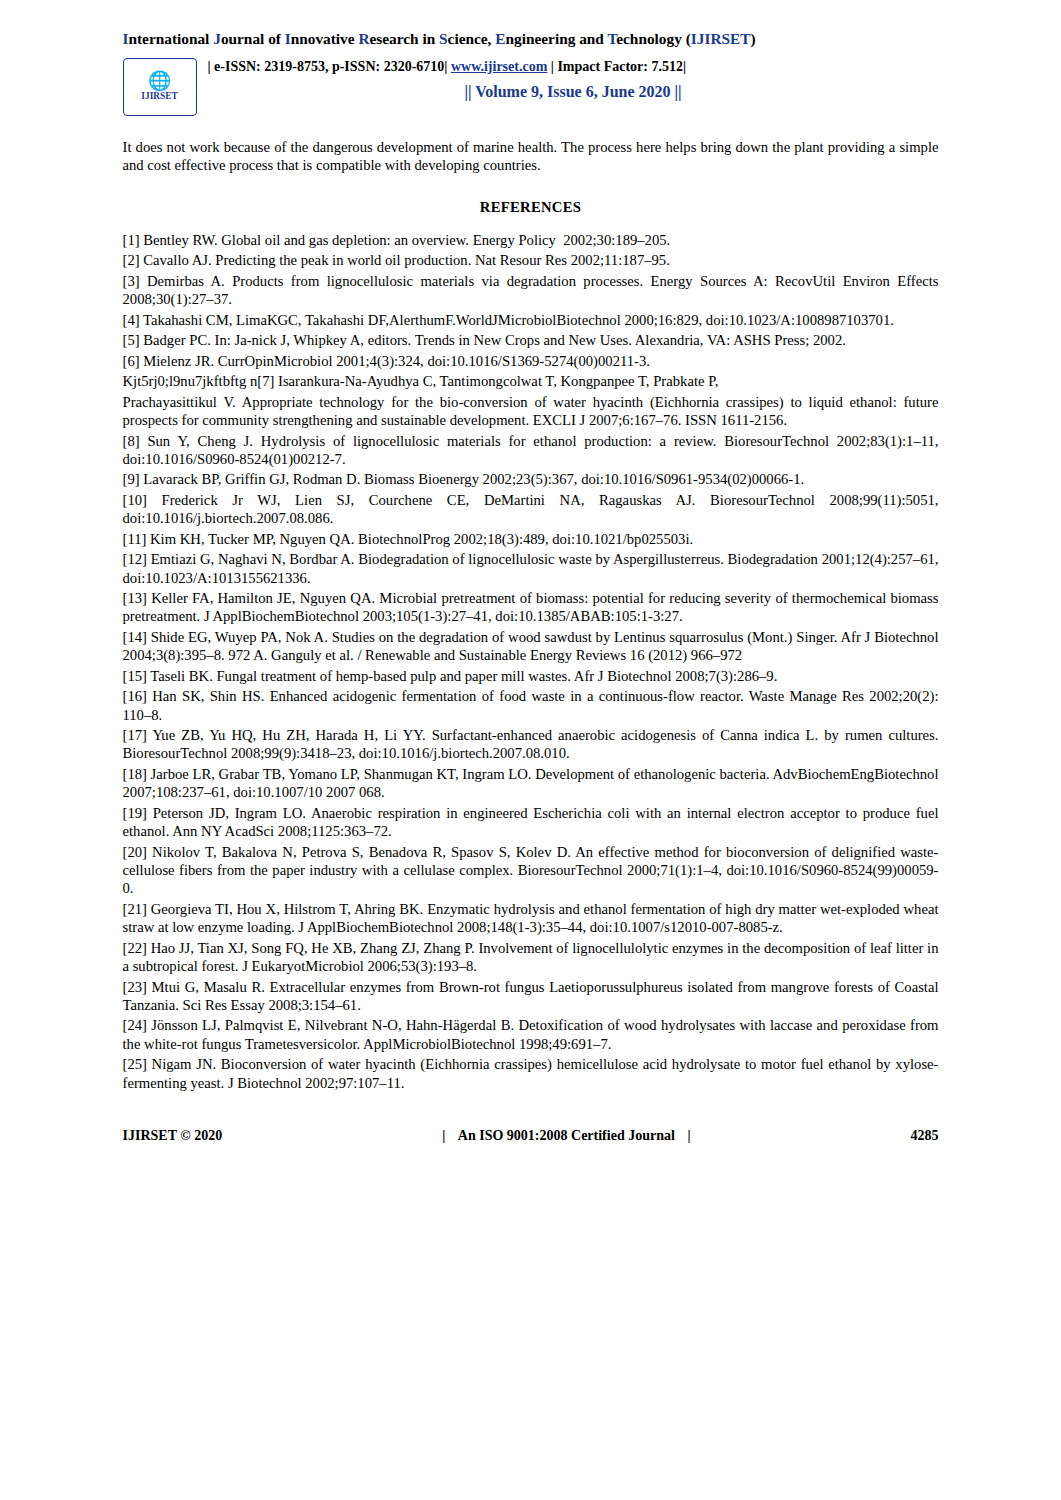International Journal of Innovative Research in Science, Engineering and Technology (IJIRSET)
🌐 IJIRSET
| e-ISSN: 2319-8753, p-ISSN: 2320-6710| www.ijirset.com | Impact Factor: 7.512|
|| Volume 9, Issue 6, June 2020 ||
It does not work because of the dangerous development of marine health. The process here helps bring down the plant providing a simple and cost effective process that is compatible with developing countries.
REFERENCES
[1] Bentley RW. Global oil and gas depletion: an overview. Energy Policy 2002;30:189–205.
[2] Cavallo AJ. Predicting the peak in world oil production. Nat Resour Res 2002;11:187–95.
[3] Demirbas A. Products from lignocellulosic materials via degradation processes. Energy Sources A: RecovUtil Environ Effects 2008;30(1):27–37.
[4] Takahashi CM, LimaKGC, Takahashi DF,AlerthumF.WorldJMicrobiolBiotechnol 2000;16:829, doi:10.1023/A:1008987103701.
[5] Badger PC. In: Ja-nick J, Whipkey A, editors. Trends in New Crops and New Uses. Alexandria, VA: ASHS Press; 2002.
[6] Mielenz JR. CurrOpinMicrobiol 2001;4(3):324, doi:10.1016/S1369-5274(00)00211-3.
Kjt5rj0;l9nu7jkftbftg n[7] Isarankura-Na-Ayudhya C, Tantimongcolwat T, Kongpanpee T, Prabkate P,
Prachayasittikul V. Appropriate technology for the bio-conversion of water hyacinth (Eichhornia crassipes) to liquid ethanol: future prospects for community strengthening and sustainable development. EXCLI J 2007;6:167–76. ISSN 1611-2156.
[8] Sun Y, Cheng J. Hydrolysis of lignocellulosic materials for ethanol production: a review. BioresourTechnol 2002;83(1):1–11, doi:10.1016/S0960-8524(01)00212-7.
[9] Lavarack BP, Griffin GJ, Rodman D. Biomass Bioenergy 2002;23(5):367, doi:10.1016/S0961-9534(02)00066-1.
[10] Frederick Jr WJ, Lien SJ, Courchene CE, DeMartini NA, Ragauskas AJ. BioresourTechnol 2008;99(11):5051, doi:10.1016/j.biortech.2007.08.086.
[11] Kim KH, Tucker MP, Nguyen QA. BiotechnolProg 2002;18(3):489, doi:10.1021/bp025503i.
[12] Emtiazi G, Naghavi N, Bordbar A. Biodegradation of lignocellulosic waste by Aspergillusterreus. Biodegradation 2001;12(4):257–61, doi:10.1023/A:1013155621336.
[13] Keller FA, Hamilton JE, Nguyen QA. Microbial pretreatment of biomass: potential for reducing severity of thermochemical biomass pretreatment. J ApplBiochemBiotechnol 2003;105(1-3):27–41, doi:10.1385/ABAB:105:1-3:27.
[14] Shide EG, Wuyep PA, Nok A. Studies on the degradation of wood sawdust by Lentinus squarrosulus (Mont.) Singer. Afr J Biotechnol 2004;3(8):395–8. 972 A. Ganguly et al. / Renewable and Sustainable Energy Reviews 16 (2012) 966–972
[15] Taseli BK. Fungal treatment of hemp-based pulp and paper mill wastes. Afr J Biotechnol 2008;7(3):286–9.
[16] Han SK, Shin HS. Enhanced acidogenic fermentation of food waste in a continuous-flow reactor. Waste Manage Res 2002;20(2): 110–8.
[17] Yue ZB, Yu HQ, Hu ZH, Harada H, Li YY. Surfactant-enhanced anaerobic acidogenesis of Canna indica L. by rumen cultures. BioresourTechnol 2008;99(9):3418–23, doi:10.1016/j.biortech.2007.08.010.
[18] Jarboe LR, Grabar TB, Yomano LP, Shanmugan KT, Ingram LO. Development of ethanologenic bacteria. AdvBiochemEngBiotechnol 2007;108:237–61, doi:10.1007/10 2007 068.
[19] Peterson JD, Ingram LO. Anaerobic respiration in engineered Escherichia coli with an internal electron acceptor to produce fuel ethanol. Ann NY AcadSci 2008;1125:363–72.
[20] Nikolov T, Bakalova N, Petrova S, Benadova R, Spasov S, Kolev D. An effective method for bioconversion of delignified waste-cellulose fibers from the paper industry with a cellulase complex. BioresourTechnol 2000;71(1):1–4, doi:10.1016/S0960-8524(99)00059-0.
[21] Georgieva TI, Hou X, Hilstrom T, Ahring BK. Enzymatic hydrolysis and ethanol fermentation of high dry matter wet-exploded wheat straw at low enzyme loading. J ApplBiochemBiotechnol 2008;148(1-3):35–44, doi:10.1007/s12010-007-8085-z.
[22] Hao JJ, Tian XJ, Song FQ, He XB, Zhang ZJ, Zhang P. Involvement of lignocellulolytic enzymes in the decomposition of leaf litter in a subtropical forest. J EukaryotMicrobiol 2006;53(3):193–8.
[23] Mtui G, Masalu R. Extracellular enzymes from Brown-rot fungus Laetioporussulphureus isolated from mangrove forests of Coastal Tanzania. Sci Res Essay 2008;3:154–61.
[24] Jönsson LJ, Palmqvist E, Nilvebrant N-O, Hahn-Hägerdal B. Detoxification of wood hydrolysates with laccase and peroxidase from the white-rot fungus Trametesversicolor. ApplMicrobiolBiotechnol 1998;49:691–7.
[25] Nigam JN. Bioconversion of water hyacinth (Eichhornia crassipes) hemicellulose acid hydrolysate to motor fuel ethanol by xylose-fermenting yeast. J Biotechnol 2002;97:107–11.
IJIRSET © 2020 | An ISO 9001:2008 Certified Journal | 4285